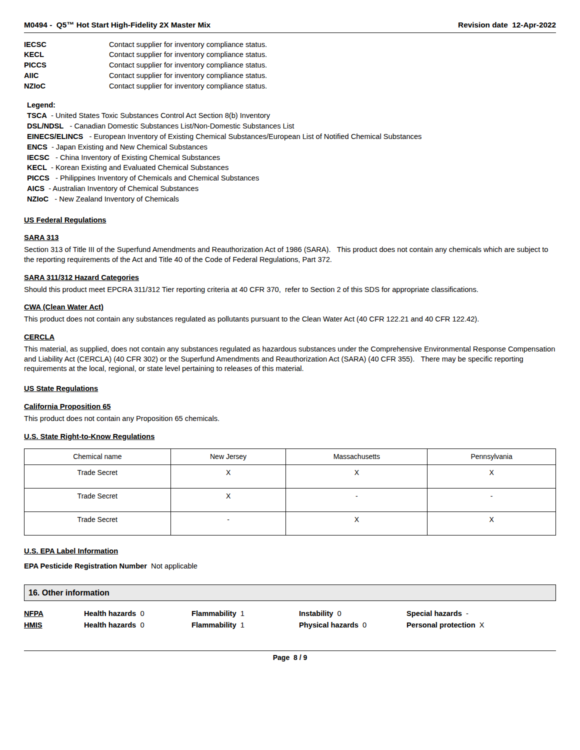M0494 - Q5™ Hot Start High-Fidelity 2X Master Mix
Revision date 12-Apr-2022
IECSC
Contact supplier for inventory compliance status.
KECL
Contact supplier for inventory compliance status.
PICCS
Contact supplier for inventory compliance status.
AIIC
Contact supplier for inventory compliance status.
NZIoC
Contact supplier for inventory compliance status.
Legend:
TSCA - United States Toxic Substances Control Act Section 8(b) Inventory
DSL/NDSL - Canadian Domestic Substances List/Non-Domestic Substances List
EINECS/ELINCS - European Inventory of Existing Chemical Substances/European List of Notified Chemical Substances
ENCS - Japan Existing and New Chemical Substances
IECSC - China Inventory of Existing Chemical Substances
KECL - Korean Existing and Evaluated Chemical Substances
PICCS - Philippines Inventory of Chemicals and Chemical Substances
AICS - Australian Inventory of Chemical Substances
NZIoC - New Zealand Inventory of Chemicals
US Federal Regulations
SARA 313
Section 313 of Title III of the Superfund Amendments and Reauthorization Act of 1986 (SARA). This product does not contain any chemicals which are subject to the reporting requirements of the Act and Title 40 of the Code of Federal Regulations, Part 372.
SARA 311/312 Hazard Categories
Should this product meet EPCRA 311/312 Tier reporting criteria at 40 CFR 370, refer to Section 2 of this SDS for appropriate classifications.
CWA (Clean Water Act)
This product does not contain any substances regulated as pollutants pursuant to the Clean Water Act (40 CFR 122.21 and 40 CFR 122.42).
CERCLA
This material, as supplied, does not contain any substances regulated as hazardous substances under the Comprehensive Environmental Response Compensation and Liability Act (CERCLA) (40 CFR 302) or the Superfund Amendments and Reauthorization Act (SARA) (40 CFR 355). There may be specific reporting requirements at the local, regional, or state level pertaining to releases of this material.
US State Regulations
California Proposition 65
This product does not contain any Proposition 65 chemicals.
U.S. State Right-to-Know Regulations
| Chemical name | New Jersey | Massachusetts | Pennsylvania |
| --- | --- | --- | --- |
| Trade Secret | X | X | X |
| Trade Secret | X | - | - |
| Trade Secret | - | X | X |
U.S. EPA Label Information
EPA Pesticide Registration Number Not applicable
16. Other information
NFPA
Health hazards 0
Flammability 1
Instability 0
Special hazards -
HMIS
Health hazards 0
Flammability 1
Physical hazards 0
Personal protection X
Page 8 / 9